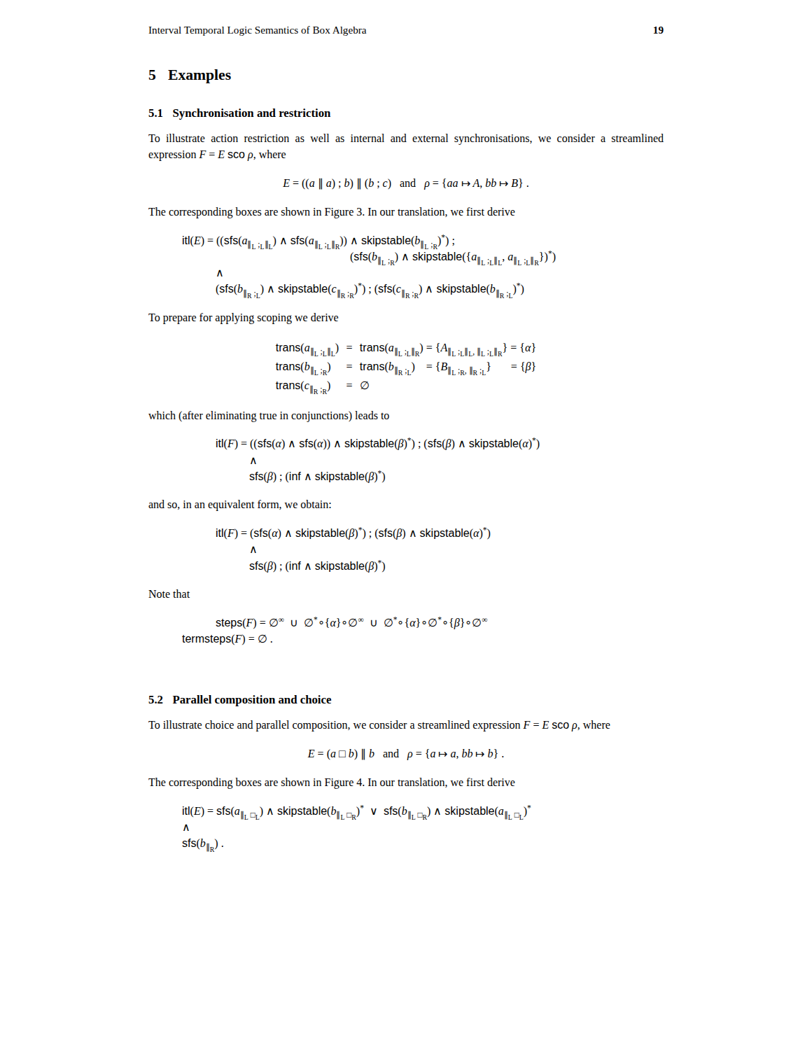Interval Temporal Logic Semantics of Box Algebra 19
5 Examples
5.1 Synchronisation and restriction
To illustrate action restriction as well as internal and external synchronisations, we consider a streamlined expression F = E sco ρ, where
E = ((a ∥ a) ; b) ∥ (b ; c) and ρ = {aa ↦ A, bb ↦ B} .
The corresponding boxes are shown in Figure 3. In our translation, we first derive
itl(E) = ((sfs(a∥L ;L∥L) ∧ sfs(a∥L ;L∥R)) ∧ skipstable(b∥L ;R)*) ;
(sfs(b∥L ;R) ∧ skipstable({a∥L ;L∥L, a∥L ;L∥R})*)
∧
(sfs(b∥R ;L) ∧ skipstable(c∥R ;R)*) ; (sfs(c∥R ;R) ∧ skipstable(b∥R ;L)*)
To prepare for applying scoping we derive
| trans ( a ∥ L ; L ∥ L ) | = | trans ( a ∥ L ; L ∥ R ) = { A ∥ L ; L ∥ L , ∥ L ; L ∥ R } = { α } |
| trans ( b ∥ L ; R ) | = | trans ( b ∥ R ; L ) = { B ∥ L ; R , ∥ R ; L } = { β } |
| trans ( c ∥ R ; R ) | = | ∅ |
which (after eliminating true in conjunctions) leads to
itl(F) = ((sfs(α) ∧ sfs(α)) ∧ skipstable(β)*) ; (sfs(β) ∧ skipstable(α)*)
∧
sfs(β) ; (inf ∧ skipstable(β)*)
and so, in an equivalent form, we obtain:
itl(F) = (sfs(α) ∧ skipstable(β)*) ; (sfs(β) ∧ skipstable(α)*)
∧
sfs(β) ; (inf ∧ skipstable(β)*)
Note that
steps(F) = ∅∞ ∪ ∅*∘{α}∘∅∞ ∪ ∅*∘{α}∘∅*∘{β}∘∅∞
termsteps(F) = ∅ .
5.2 Parallel composition and choice
To illustrate choice and parallel composition, we consider a streamlined expression F = E sco ρ, where
E = (a □ b) ∥ b and ρ = {a ↦ a, bb ↦ b} .
The corresponding boxes are shown in Figure 4. In our translation, we first derive
itl(E) = sfs(a∥L □L) ∧ skipstable(b∥L □R)* ∨ sfs(b∥L □R) ∧ skipstable(a∥L □L)*
∧
sfs(b∥R) .